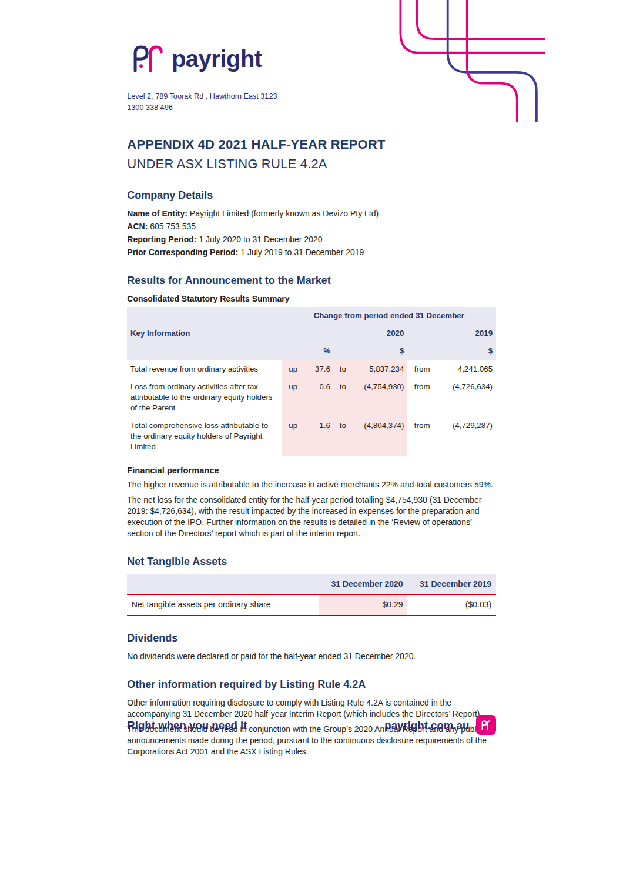pay right
Level 2, 789 Toorak Rd , Hawthorn East 3123
1300 338 496
APPENDIX 4D 2021 HALF-YEAR REPORT UNDER ASX LISTING RULE 4.2A
Company Details
Name of Entity: Payright Limited (formerly known as Devizo Pty Ltd)
ACN: 605 753 535
Reporting Period: 1 July 2020 to 31 December 2020
Prior Corresponding Period: 1 July 2019 to 31 December 2019
Results for Announcement to the Market
Consolidated Statutory Results Summary
| | Change from period ended 31 December |
| --- | --- |
| Key Information | 2020 | 2019 |
| | | % | | $ | | $ |
| Total revenue from ordinary activities | up | 37.6 | to | 5,837,234 | from | 4,241,065 |
| Loss from ordinary activities after tax attributable to the ordinary equity holders of the Parent | up | 0.6 | to | (4,754,930) | from | (4,726,634) |
| Total comprehensive loss attributable to the ordinary equity holders of Payright Limited | up | 1.6 | to | (4,804,374) | from | (4,729,287) |
Financial performance
The higher revenue is attributable to the increase in active merchants 22% and total customers 59%.
The net loss for the consolidated entity for the half-year period totalling $4,754,930 (31 December 2019: $4,726,634), with the result impacted by the increased in expenses for the preparation and execution of the IPO. Further information on the results is detailed in the ‘Review of operations’ section of the Directors’ report which is part of the interim report.
Net Tangible Assets
| | 31 December 2020 | 31 December 2019 |
| --- | --- | --- |
| Net tangible assets per ordinary share | $0.29 | ($0.03) |
Dividends
No dividends were declared or paid for the half-year ended 31 December 2020.
Other information required by Listing Rule 4.2A
Other information requiring disclosure to comply with Listing Rule 4.2A is contained in the accompanying 31 December 2020 half-year Interim Report (which includes the Directors’ Report).
This document should be read in conjunction with the Group’s 2020 Annual Report and any public announcements made during the period, pursuant to the continuous disclosure requirements of the Corporations Act 2001 and the ASX Listing Rules.
Right when you need it
payright.com.au